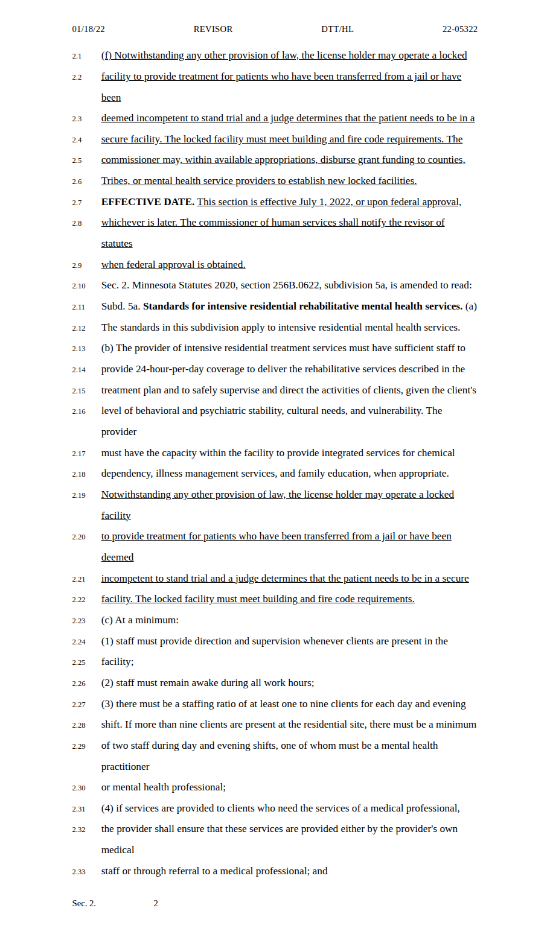01/18/22 REVISOR DTT/HL 22-05322
2.1(f) Notwithstanding any other provision of law, the license holder may operate a locked
2.2 facility to provide treatment for patients who have been transferred from a jail or have been
2.3 deemed incompetent to stand trial and a judge determines that the patient needs to be in a
2.4 secure facility. The locked facility must meet building and fire code requirements. The
2.5 commissioner may, within available appropriations, disburse grant funding to counties,
2.6 Tribes, or mental health service providers to establish new locked facilities.
2.7 EFFECTIVE DATE. This section is effective July 1, 2022, or upon federal approval,
2.8 whichever is later. The commissioner of human services shall notify the revisor of statutes
2.9 when federal approval is obtained.
2.10 Sec. 2. Minnesota Statutes 2020, section 256B.0622, subdivision 5a, is amended to read:
2.11 Subd. 5a. Standards for intensive residential rehabilitative mental health services. (a)
2.12 The standards in this subdivision apply to intensive residential mental health services.
2.13(b) The provider of intensive residential treatment services must have sufficient staff to
2.14 provide 24-hour-per-day coverage to deliver the rehabilitative services described in the
2.15 treatment plan and to safely supervise and direct the activities of clients, given the client's
2.16 level of behavioral and psychiatric stability, cultural needs, and vulnerability. The provider
2.17 must have the capacity within the facility to provide integrated services for chemical
2.18 dependency, illness management services, and family education, when appropriate.
2.19 Notwithstanding any other provision of law, the license holder may operate a locked facility
2.20 to provide treatment for patients who have been transferred from a jail or have been deemed
2.21 incompetent to stand trial and a judge determines that the patient needs to be in a secure
2.22 facility. The locked facility must meet building and fire code requirements.
2.23(c) At a minimum:
2.24(1) staff must provide direction and supervision whenever clients are present in the
2.25 facility;
2.26(2) staff must remain awake during all work hours;
2.27(3) there must be a staffing ratio of at least one to nine clients for each day and evening
2.28 shift. If more than nine clients are present at the residential site, there must be a minimum
2.29 of two staff during day and evening shifts, one of whom must be a mental health practitioner
2.30 or mental health professional;
2.31(4) if services are provided to clients who need the services of a medical professional,
2.32 the provider shall ensure that these services are provided either by the provider's own medical
2.33 staff or through referral to a medical professional; and
Sec. 2. 2